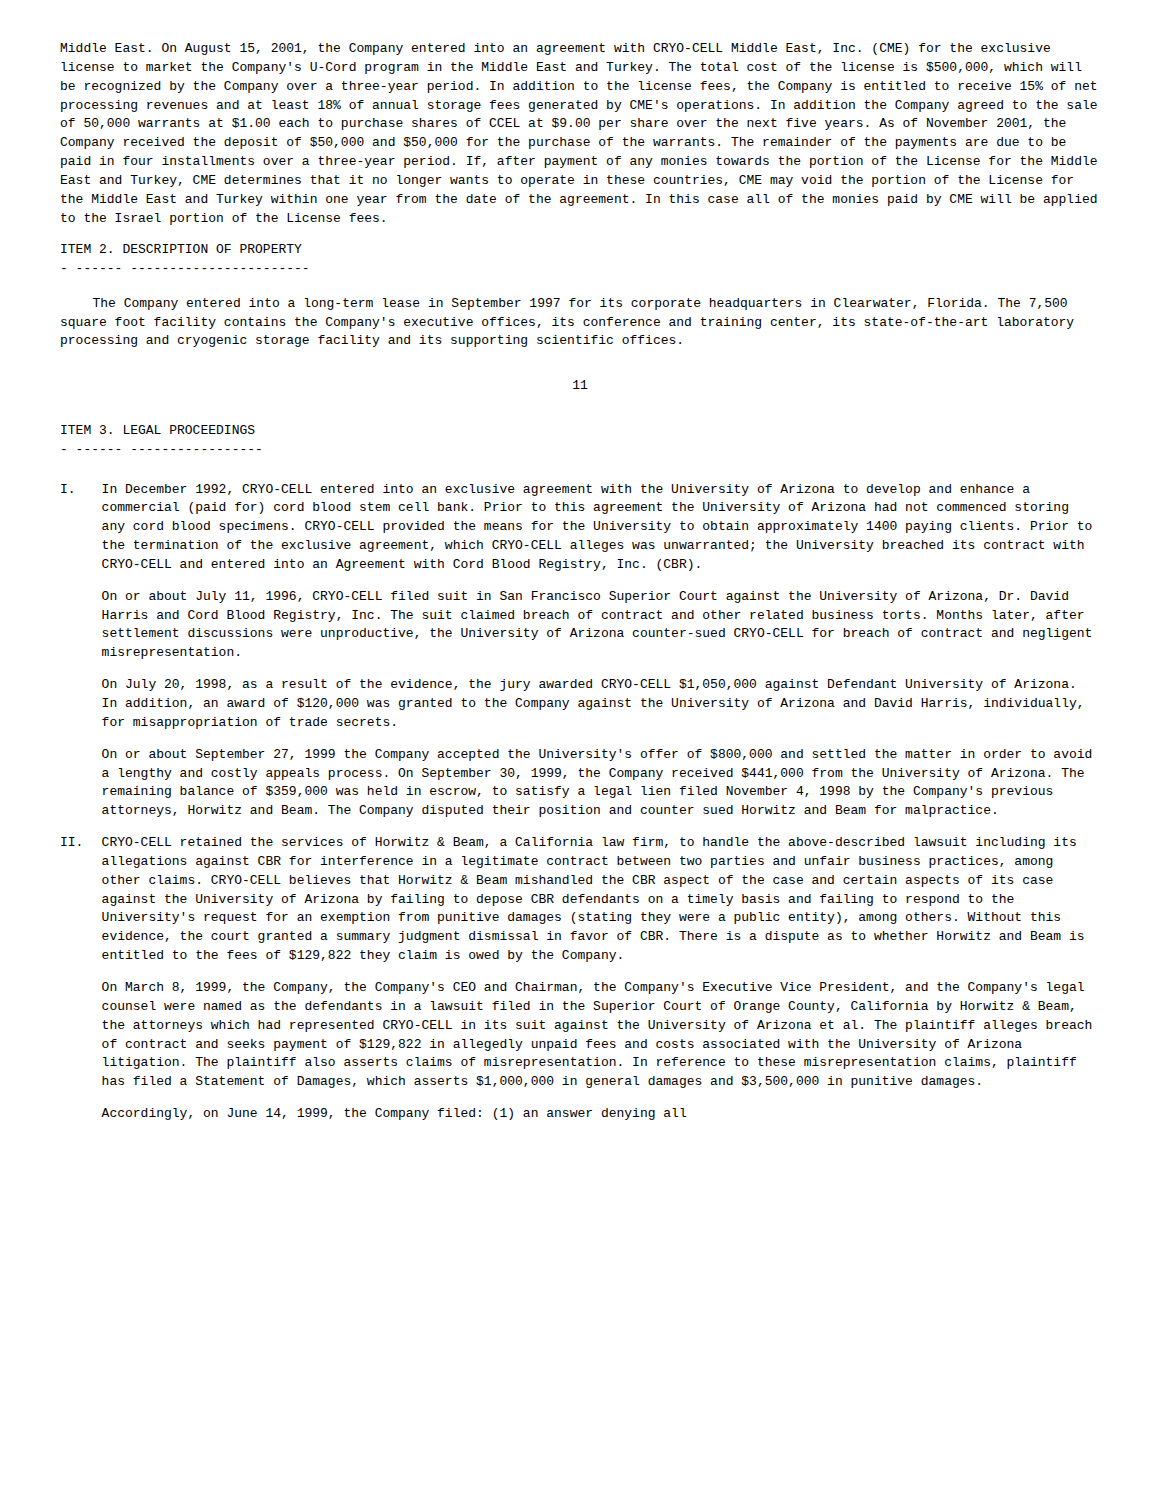Middle East. On August 15, 2001, the Company entered into an agreement with CRYO-CELL Middle East, Inc. (CME) for the exclusive license to market the Company's U-Cord program in the Middle East and Turkey. The total cost of the license is $500,000, which will be recognized by the Company over a three-year period. In addition to the license fees, the Company is entitled to receive 15% of net processing revenues and at least 18% of annual storage fees generated by CME's operations. In addition the Company agreed to the sale of 50,000 warrants at $1.00 each to purchase shares of CCEL at $9.00 per share over the next five years. As of November 2001, the Company received the deposit of $50,000 and $50,000 for the purchase of the warrants. The remainder of the payments are due to be paid in four installments over a three-year period. If, after payment of any monies towards the portion of the License for the Middle East and Turkey, CME determines that it no longer wants to operate in these countries, CME may void the portion of the License for the Middle East and Turkey within one year from the date of the agreement. In this case all of the monies paid by CME will be applied to the Israel portion of the License fees.
ITEM 2. DESCRIPTION OF PROPERTY
- ------ -----------------------
The Company entered into a long-term lease in September 1997 for its corporate headquarters in Clearwater, Florida. The 7,500 square foot facility contains the Company's executive offices, its conference and training center, its state-of-the-art laboratory processing and cryogenic storage facility and its supporting scientific offices.
11
ITEM 3. LEGAL PROCEEDINGS
- ------ -----------------
I.
In December 1992, CRYO-CELL entered into an exclusive agreement with the University of Arizona to develop and enhance a commercial (paid for) cord blood stem cell bank. Prior to this agreement the University of Arizona had not commenced storing any cord blood specimens. CRYO-CELL provided the means for the University to obtain approximately 1400 paying clients. Prior to the termination of the exclusive agreement, which CRYO-CELL alleges was unwarranted; the University breached its contract with CRYO-CELL and entered into an Agreement with Cord Blood Registry, Inc. (CBR).
On or about July 11, 1996, CRYO-CELL filed suit in San Francisco Superior Court against the University of Arizona, Dr. David Harris and Cord Blood Registry, Inc. The suit claimed breach of contract and other related business torts. Months later, after settlement discussions were unproductive, the University of Arizona counter-sued CRYO-CELL for breach of contract and negligent misrepresentation.
On July 20, 1998, as a result of the evidence, the jury awarded CRYO-CELL $1,050,000 against Defendant University of Arizona. In addition, an award of $120,000 was granted to the Company against the University of Arizona and David Harris, individually, for misappropriation of trade secrets.
On or about September 27, 1999 the Company accepted the University's offer of $800,000 and settled the matter in order to avoid a lengthy and costly appeals process. On September 30, 1999, the Company received $441,000 from the University of Arizona. The remaining balance of $359,000 was held in escrow, to satisfy a legal lien filed November 4, 1998 by the Company's previous attorneys, Horwitz and Beam. The Company disputed their position and counter sued Horwitz and Beam for malpractice.
II.
CRYO-CELL retained the services of Horwitz & Beam, a California law firm, to handle the above-described lawsuit including its allegations against CBR for interference in a legitimate contract between two parties and unfair business practices, among other claims. CRYO-CELL believes that Horwitz & Beam mishandled the CBR aspect of the case and certain aspects of its case against the University of Arizona by failing to depose CBR defendants on a timely basis and failing to respond to the University's request for an exemption from punitive damages (stating they were a public entity), among others. Without this evidence, the court granted a summary judgment dismissal in favor of CBR. There is a dispute as to whether Horwitz and Beam is entitled to the fees of $129,822 they claim is owed by the Company.
On March 8, 1999, the Company, the Company's CEO and Chairman, the Company's Executive Vice President, and the Company's legal counsel were named as the defendants in a lawsuit filed in the Superior Court of Orange County, California by Horwitz & Beam, the attorneys which had represented CRYO-CELL in its suit against the University of Arizona et al. The plaintiff alleges breach of contract and seeks payment of $129,822 in allegedly unpaid fees and costs associated with the University of Arizona litigation. The plaintiff also asserts claims of misrepresentation. In reference to these misrepresentation claims, plaintiff has filed a Statement of Damages, which asserts $1,000,000 in general damages and $3,500,000 in punitive damages.
Accordingly, on June 14, 1999, the Company filed: (1) an answer denying all